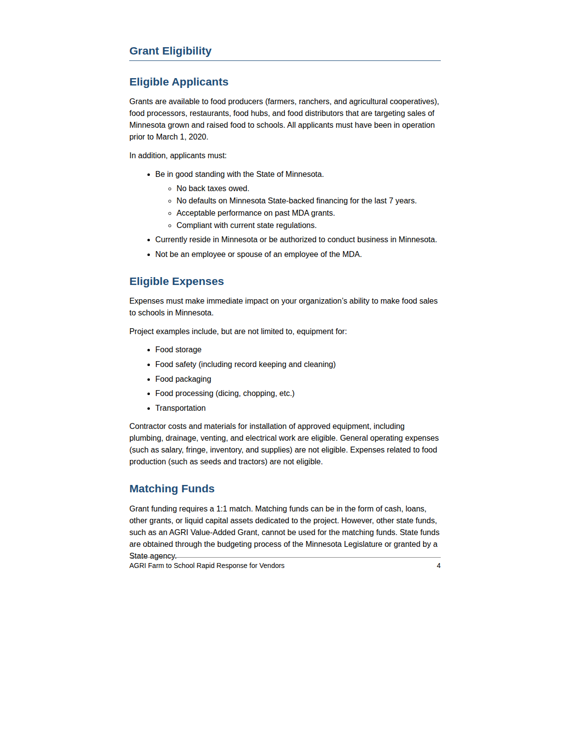Grant Eligibility
Eligible Applicants
Grants are available to food producers (farmers, ranchers, and agricultural cooperatives), food processors, restaurants, food hubs, and food distributors that are targeting sales of Minnesota grown and raised food to schools. All applicants must have been in operation prior to March 1, 2020.
In addition, applicants must:
Be in good standing with the State of Minnesota.
No back taxes owed.
No defaults on Minnesota State-backed financing for the last 7 years.
Acceptable performance on past MDA grants.
Compliant with current state regulations.
Currently reside in Minnesota or be authorized to conduct business in Minnesota.
Not be an employee or spouse of an employee of the MDA.
Eligible Expenses
Expenses must make immediate impact on your organization’s ability to make food sales to schools in Minnesota.
Project examples include, but are not limited to, equipment for:
Food storage
Food safety (including record keeping and cleaning)
Food packaging
Food processing (dicing, chopping, etc.)
Transportation
Contractor costs and materials for installation of approved equipment, including plumbing, drainage, venting, and electrical work are eligible. General operating expenses (such as salary, fringe, inventory, and supplies) are not eligible. Expenses related to food production (such as seeds and tractors) are not eligible.
Matching Funds
Grant funding requires a 1:1 match. Matching funds can be in the form of cash, loans, other grants, or liquid capital assets dedicated to the project. However, other state funds, such as an AGRI Value-Added Grant, cannot be used for the matching funds. State funds are obtained through the budgeting process of the Minnesota Legislature or granted by a State agency.
AGRI Farm to School Rapid Response for Vendors 4